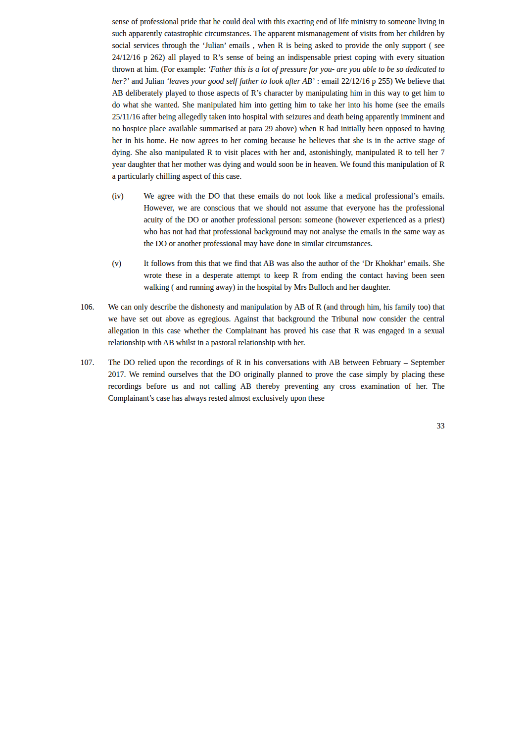sense of professional pride that he could deal with this exacting end of life ministry to someone living in such apparently catastrophic circumstances. The apparent mismanagement of visits from her children by social services through the ‘Julian’ emails , when R is being asked to provide the only support ( see 24/12/16 p 262) all played to R’s sense of being an indispensable priest coping with every situation thrown at him. (For example: ‘Father this is a lot of pressure for you- are you able to be so dedicated to her?’ and Julian ‘leaves your good self father to look after AB’ : email 22/12/16 p 255) We believe that AB deliberately played to those aspects of R’s character by manipulating him in this way to get him to do what she wanted. She manipulated him into getting him to take her into his home (see the emails 25/11/16 after being allegedly taken into hospital with seizures and death being apparently imminent and no hospice place available summarised at para 29 above) when R had initially been opposed to having her in his home. He now agrees to her coming because he believes that she is in the active stage of dying. She also manipulated R to visit places with her and, astonishingly, manipulated R to tell her 7 year daughter that her mother was dying and would soon be in heaven. We found this manipulation of R a particularly chilling aspect of this case.
(iv)
We agree with the DO that these emails do not look like a medical professional’s emails. However, we are conscious that we should not assume that everyone has the professional acuity of the DO or another professional person: someone (however experienced as a priest) who has not had that professional background may not analyse the emails in the same way as the DO or another professional may have done in similar circumstances.
(v)
It follows from this that we find that AB was also the author of the ‘Dr Khokhar’ emails. She wrote these in a desperate attempt to keep R from ending the contact having been seen walking ( and running away) in the hospital by Mrs Bulloch and her daughter.
106.
We can only describe the dishonesty and manipulation by AB of R (and through him, his family too) that we have set out above as egregious. Against that background the Tribunal now consider the central allegation in this case whether the Complainant has proved his case that R was engaged in a sexual relationship with AB whilst in a pastoral relationship with her.
107.
The DO relied upon the recordings of R in his conversations with AB between February – September 2017. We remind ourselves that the DO originally planned to prove the case simply by placing these recordings before us and not calling AB thereby preventing any cross examination of her. The Complainant’s case has always rested almost exclusively upon these
33